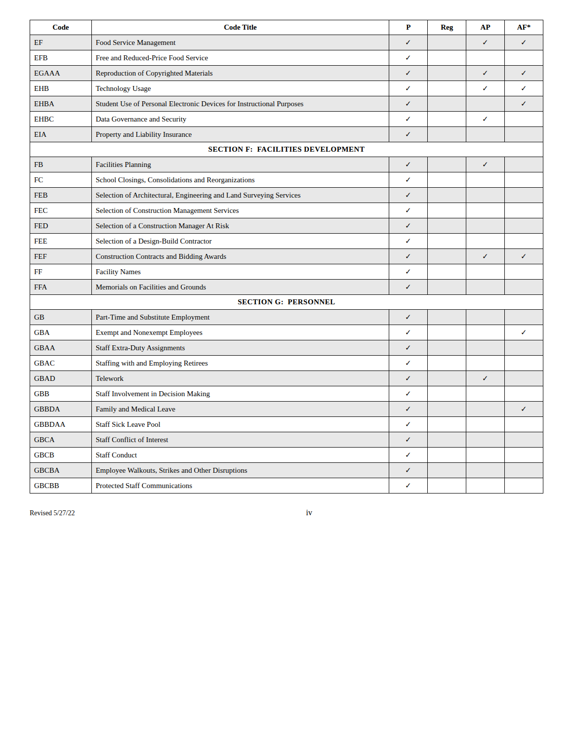| Code | Code Title | P | Reg | AP | AF* |
| --- | --- | --- | --- | --- | --- |
| EF | Food Service Management | ✓ | | ✓ | ✓ |
| EFB | Free and Reduced-Price Food Service | ✓ | | | |
| EGAAA | Reproduction of Copyrighted Materials | ✓ | | ✓ | ✓ |
| EHB | Technology Usage | ✓ | | ✓ | ✓ |
| EHBA | Student Use of Personal Electronic Devices for Instructional Purposes | ✓ | | | ✓ |
| EHBC | Data Governance and Security | ✓ | | ✓ | |
| EIA | Property and Liability Insurance | ✓ | | | |
| SECTION F: FACILITIES DEVELOPMENT |
| FB | Facilities Planning | ✓ | | ✓ | |
| FC | School Closings, Consolidations and Reorganizations | ✓ | | | |
| FEB | Selection of Architectural, Engineering and Land Surveying Services | ✓ | | | |
| FEC | Selection of Construction Management Services | ✓ | | | |
| FED | Selection of a Construction Manager At Risk | ✓ | | | |
| FEE | Selection of a Design-Build Contractor | ✓ | | | |
| FEF | Construction Contracts and Bidding Awards | ✓ | | ✓ | ✓ |
| FF | Facility Names | ✓ | | | |
| FFA | Memorials on Facilities and Grounds | ✓ | | | |
| SECTION G: PERSONNEL |
| GB | Part-Time and Substitute Employment | ✓ | | | |
| GBA | Exempt and Nonexempt Employees | ✓ | | | ✓ |
| GBAA | Staff Extra-Duty Assignments | ✓ | | | |
| GBAC | Staffing with and Employing Retirees | ✓ | | | |
| GBAD | Telework | ✓ | | ✓ | |
| GBB | Staff Involvement in Decision Making | ✓ | | | |
| GBBDA | Family and Medical Leave | ✓ | | | ✓ |
| GBBDAA | Staff Sick Leave Pool | ✓ | | | |
| GBCA | Staff Conflict of Interest | ✓ | | | |
| GBCB | Staff Conduct | ✓ | | | |
| GBCBA | Employee Walkouts, Strikes and Other Disruptions | ✓ | | | |
| GBCBB | Protected Staff Communications | ✓ | | | |
Revised 5/27/22 iv